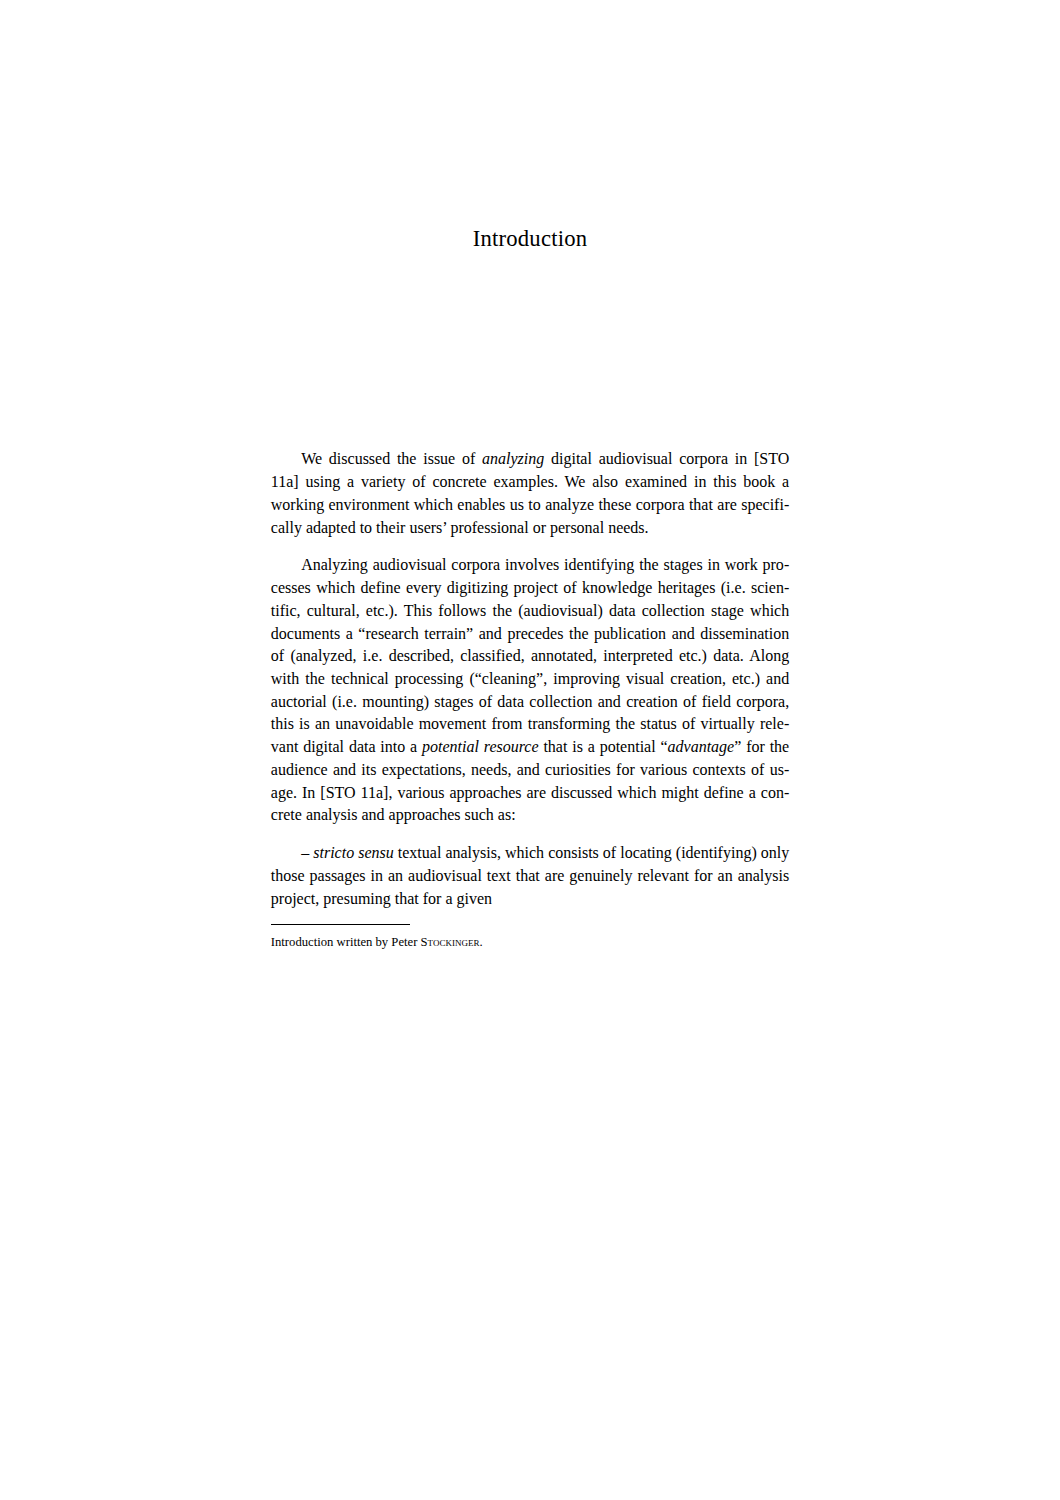Introduction
We discussed the issue of analyzing digital audiovisual corpora in [STO 11a] using a variety of concrete examples. We also examined in this book a working environment which enables us to analyze these corpora that are specifically adapted to their users’ professional or personal needs.
Analyzing audiovisual corpora involves identifying the stages in work processes which define every digitizing project of knowledge heritages (i.e. scientific, cultural, etc.). This follows the (audiovisual) data collection stage which documents a “research terrain” and precedes the publication and dissemination of (analyzed, i.e. described, classified, annotated, interpreted etc.) data. Along with the technical processing (“cleaning”, improving visual creation, etc.) and auctorial (i.e. mounting) stages of data collection and creation of field corpora, this is an unavoidable movement from transforming the status of virtually relevant digital data into a potential resource that is a potential “advantage” for the audience and its expectations, needs, and curiosities for various contexts of usage. In [STO 11a], various approaches are discussed which might define a concrete analysis and approaches such as:
– stricto sensu textual analysis, which consists of locating (identifying) only those passages in an audiovisual text that are genuinely relevant for an analysis project, presuming that for a given
Introduction written by Peter Stockinger.